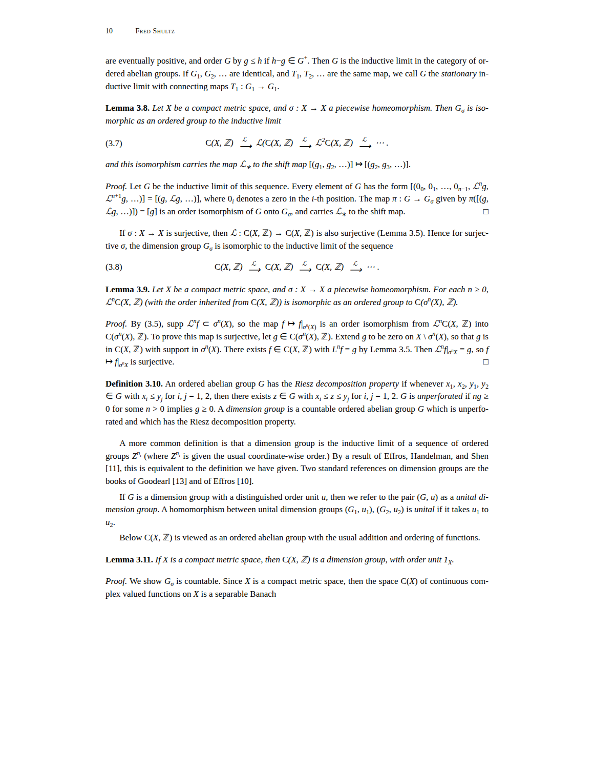10 Fred Shultz
are eventually positive, and order G by g ≤ h if h−g ∈ G+. Then G is the inductive limit in the category of ordered abelian groups. If G1, G2, … are identical, and T1, T2, … are the same map, we call G the stationary inductive limit with connecting maps T1 : G1 → G1.
Lemma 3.8. Let X be a compact metric space, and σ : X → X a piecewise homeomorphism. Then Gσ is isomorphic as an ordered group to the inductive limit
(3.7) C(X, ℤ)ℒ⟶ℒ(C(X, ℤ)ℒ⟶ℒ2C(X, ℤ)ℒ⟶⋯ .
and this isomorphism carries the map ℒ∗ to the shift map [(g1, g2, …)] ↦ [(g2, g3, …)].
Proof. Let G be the inductive limit of this sequence. Every element of G has the form [(00, 01, …, 0n−1, ℒng, ℒn+1g, …)] = [(g, ℒg, …)], where 0i denotes a zero in the i-th position. The map π : G → Gσ given by π([(g, ℒg, …)]) = [g] is an order isomorphism of G onto Gσ, and carries ℒ∗ to the shift map. □
If σ : X → X is surjective, then ℒ : C(X, ℤ) → C(X, ℤ) is also surjective (Lemma 3.5). Hence for surjective σ, the dimension group Gσ is isomorphic to the inductive limit of the sequence
(3.8) C(X, ℤ)ℒ⟶C(X, ℤ)ℒ⟶C(X, ℤ)ℒ⟶⋯ .
Lemma 3.9. Let X be a compact metric space, and σ : X → X a piecewise homeomorphism. For each n ≥ 0, ℒnC(X, ℤ) (with the order inherited from C(X, ℤ)) is isomorphic as an ordered group to C(σn(X), ℤ).
Proof. By (3.5), supp ℒnf ⊂ σn(X), so the map f ↦ f|σn(X) is an order isomorphism from ℒnC(X, ℤ) into C(σn(X), ℤ). To prove this map is surjective, let g ∈ C(σn(X), ℤ). Extend g to be zero on X \ σn(X), so that g is in C(X, ℤ) with support in σn(X). There exists f ∈ C(X, ℤ) with Lnf = g by Lemma 3.5. Then ℒnf|σnX = g, so f ↦ f|σnX is surjective. □
Definition 3.10. An ordered abelian group G has the Riesz decomposition property if whenever x1, x2, y1, y2 ∈ G with xi ≤ yj for i, j = 1, 2, then there exists z ∈ G with xi ≤ z ≤ yj for i, j = 1, 2. G is unperforated if ng ≥ 0 for some n > 0 implies g ≥ 0. A dimension group is a countable ordered abelian group G which is unperforated and which has the Riesz decomposition property.
A more common definition is that a dimension group is the inductive limit of a sequence of ordered groups Zni (where Zni is given the usual coordinate-wise order.) By a result of Effros, Handelman, and Shen [11], this is equivalent to the definition we have given. Two standard references on dimension groups are the books of Goodearl [13] and of Effros [10].
If G is a dimension group with a distinguished order unit u, then we refer to the pair (G, u) as a unital dimension group. A homomorphism between unital dimension groups (G1, u1), (G2, u2) is unital if it takes u1 to u2.
Below C(X, ℤ) is viewed as an ordered abelian group with the usual addition and ordering of functions.
Lemma 3.11. If X is a compact metric space, then C(X, ℤ) is a dimension group, with order unit 1X.
Proof. We show Gσ is countable. Since X is a compact metric space, then the space C(X) of continuous complex valued functions on X is a separable Banach